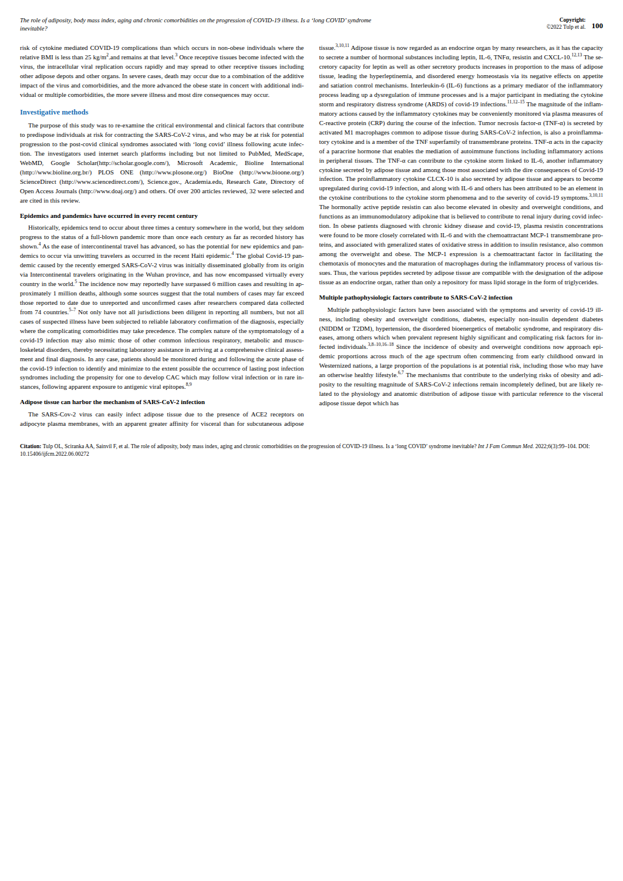The role of adiposity, body mass index, aging and chronic comorbidities on the progression of COVID-19 illness. Is a ‘long COVID’ syndrome inevitable?
Copyright:
©2022 Tulp et al.
100
risk of cytokine mediated COVID-19 complications than which occurs in non-obese individuals where the relative BMI is less than 25 kg/m2.and remains at that level.3 Once receptive tissues become infected with the virus, the intracellular viral replication occurs rapidly and may spread to other receptive tissues including other adipose depots and other organs. In severe cases, death may occur due to a combination of the additive impact of the virus and comorbidities, and the more advanced the obese state in concert with additional individual or multiple comorbidities, the more severe illness and most dire consequences may occur.
Investigative methods
The purpose of this study was to re-examine the critical environmental and clinical factors that contribute to predispose individuals at risk for contracting the SARS-CoV-2 virus, and who may be at risk for potential progression to the post-covid clinical syndromes associated with ‘long covid’ illness following acute infection. The investigators used internet search platforms including but not limited to PubMed, MedScape, WebMD, Google Scholar(http://scholar.google.com/), Microsoft Academic, Bioline International (http://www.bioline.org.br/) PLOS ONE (http://www.plosone.org/) BioOne (http://www.bioone.org/) ScienceDirect (http://www.sciencedirect.com/), Science.gov., Academia.edu, Research Gate, Directory of Open Access Journals (http://www.doaj.org/) and others. Of over 200 articles reviewed, 32 were selected and are cited in this review.
Epidemics and pandemics have occurred in every recent century
Historically, epidemics tend to occur about three times a century somewhere in the world, but they seldom progress to the status of a full-blown pandemic more than once each century as far as recorded history has shown.4 As the ease of intercontinental travel has advanced, so has the potential for new epidemics and pandemics to occur via unwitting travelers as occurred in the recent Haiti epidemic.4 The global Covid-19 pandemic caused by the recently emerged SARS-CoV-2 virus was initially disseminated globally from its origin via Intercontinental travelers originating in the Wuhan province, and has now encompassed virtually every country in the world.5 The incidence now may reportedly have surpassed 6 million cases and resulting in approximately 1 million deaths, although some sources suggest that the total numbers of cases may far exceed those reported to date due to unreported and unconfirmed cases after researchers compared data collected from 74 countries.5–7 Not only have not all jurisdictions been diligent in reporting all numbers, but not all cases of suspected illness have been subjected to reliable laboratory confirmation of the diagnosis, especially where the complicating comorbidities may take precedence. The complex nature of the symptomatology of a covid-19 infection may also mimic those of other common infectious respiratory, metabolic and musculoskeletal disorders, thereby necessitating laboratory assistance in arriving at a comprehensive clinical assessment and final diagnosis. In any case, patients should be monitored during and following the acute phase of the covid-19 infection to identify and minimize to the extent possible the occurrence of lasting post infection syndromes including the propensity for one to develop CAC which may follow viral infection or in rare instances, following apparent exposure to antigenic viral epitopes.8,9
Adipose tissue can harbor the mechanism of SARS-CoV-2 infection
The SARS-Cov-2 virus can easily infect adipose tissue due to the presence of ACE2 receptors on adipocyte plasma membranes, with an apparent greater affinity for visceral than for subcutaneous adipose tissue.3,10,11 Adipose tissue is now regarded as an endocrine organ by many researchers, as it has the capacity to secrete a number of hormonal substances including leptin, IL-6, TNFα, resistin and CXCL-10.12,13 The secretory capacity for leptin as well as other secretory products increases in proportion to the mass of adipose tissue, leading the hyperleptinemia, and disordered energy homeostasis via its negative effects on appetite and satiation control mechanisms. Interleukin-6 (IL-6) functions as a primary mediator of the inflammatory process leading up a dysregulation of immune processes and is a major participant in mediating the cytokine storm and respiratory distress syndrome (ARDS) of covid-19 infections.11,12–15 The magnitude of the inflammatory actions caused by the inflammatory cytokines may be conveniently monitored via plasma measures of C-reactive protein (CRP) during the course of the infection. Tumor necrosis factor-α (TNF-α) is secreted by activated M1 macrophages common to adipose tissue during SARS-CoV-2 infection, is also a proinflammatory cytokine and is a member of the TNF superfamily of transmembrane proteins. TNF-α acts in the capacity of a paracrine hormone that enables the mediation of autoimmune functions including inflammatory actions in peripheral tissues. The TNF-α can contribute to the cytokine storm linked to IL-6, another inflammatory cytokine secreted by adipose tissue and among those most associated with the dire consequences of Covid-19 infection. The proinflammatory cytokine CLCX-10 is also secreted by adipose tissue and appears to become upregulated during covid-19 infection, and along with IL-6 and others has been attributed to be an element in the cytokine contributions to the cytokine storm phenomena and to the severity of covid-19 symptoms.3,10,11 The hormonally active peptide resistin can also become elevated in obesity and overweight conditions, and functions as an immunomodulatory adipokine that is believed to contribute to renal injury during covid infection. In obese patients diagnosed with chronic kidney disease and covid-19, plasma resistin concentrations were found to be more closely correlated with IL-6 and with the chemoattractant MCP-1 transmembrane proteins, and associated with generalized states of oxidative stress in addition to insulin resistance, also common among the overweight and obese. The MCP-1 expression is a chemoattractant factor in facilitating the chemotaxis of monocytes and the maturation of macrophages during the inflammatory process of various tissues. Thus, the various peptides secreted by adipose tissue are compatible with the designation of the adipose tissue as an endocrine organ, rather than only a repository for mass lipid storage in the form of triglycerides.
Multiple pathophysiologic factors contribute to SARS-CoV-2 infection
Multiple pathophysiologic factors have been associated with the symptoms and severity of covid-19 illness, including obesity and overweight conditions, diabetes, especially non-insulin dependent diabetes (NIDDM or T2DM), hypertension, the disordered bioenergetics of metabolic syndrome, and respiratory diseases, among others which when prevalent represent highly significant and complicating risk factors for infected individuals.3,8–10,16–18 Since the incidence of obesity and overweight conditions now approach epidemic proportions across much of the age spectrum often commencing from early childhood onward in Westernized nations, a large proportion of the populations is at potential risk, including those who may have an otherwise healthy lifestyle.6,7 The mechanisms that contribute to the underlying risks of obesity and adiposity to the resulting magnitude of SARS-CoV-2 infections remain incompletely defined, but are likely related to the physiology and anatomic distribution of adipose tissue with particular reference to the visceral adipose tissue depot which has
Citation: Tulp OL, Sciranka AA, Sainvil F, et al. The role of adiposity, body mass index, aging and chronic comorbidities on the progression of COVID-19 illness. Is a ‘long COVID’ syndrome inevitable? Int J Fam Commun Med. 2022;6(3):99–104. DOI: 10.15406/ijfcm.2022.06.00272